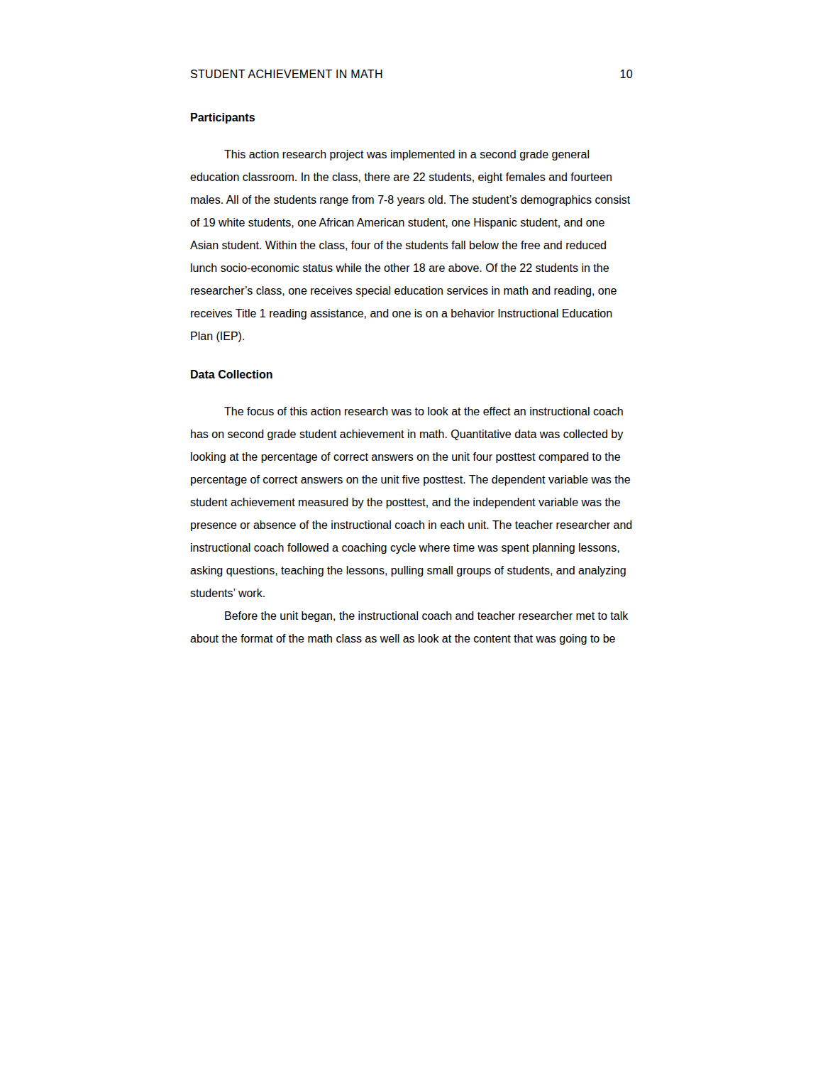Student Achievement in Math 10
Participants
This action research project was implemented in a second grade general education classroom. In the class, there are 22 students, eight females and fourteen males. All of the students range from 7-8 years old. The student’s demographics consist of 19 white students, one African American student, one Hispanic student, and one Asian student. Within the class, four of the students fall below the free and reduced lunch socio-economic status while the other 18 are above. Of the 22 students in the researcher’s class, one receives special education services in math and reading, one receives Title 1 reading assistance, and one is on a behavior Instructional Education Plan (IEP).
Data Collection
The focus of this action research was to look at the effect an instructional coach has on second grade student achievement in math. Quantitative data was collected by looking at the percentage of correct answers on the unit four posttest compared to the percentage of correct answers on the unit five posttest. The dependent variable was the student achievement measured by the posttest, and the independent variable was the presence or absence of the instructional coach in each unit. The teacher researcher and instructional coach followed a coaching cycle where time was spent planning lessons, asking questions, teaching the lessons, pulling small groups of students, and analyzing students’ work.
Before the unit began, the instructional coach and teacher researcher met to talk about the format of the math class as well as look at the content that was going to be